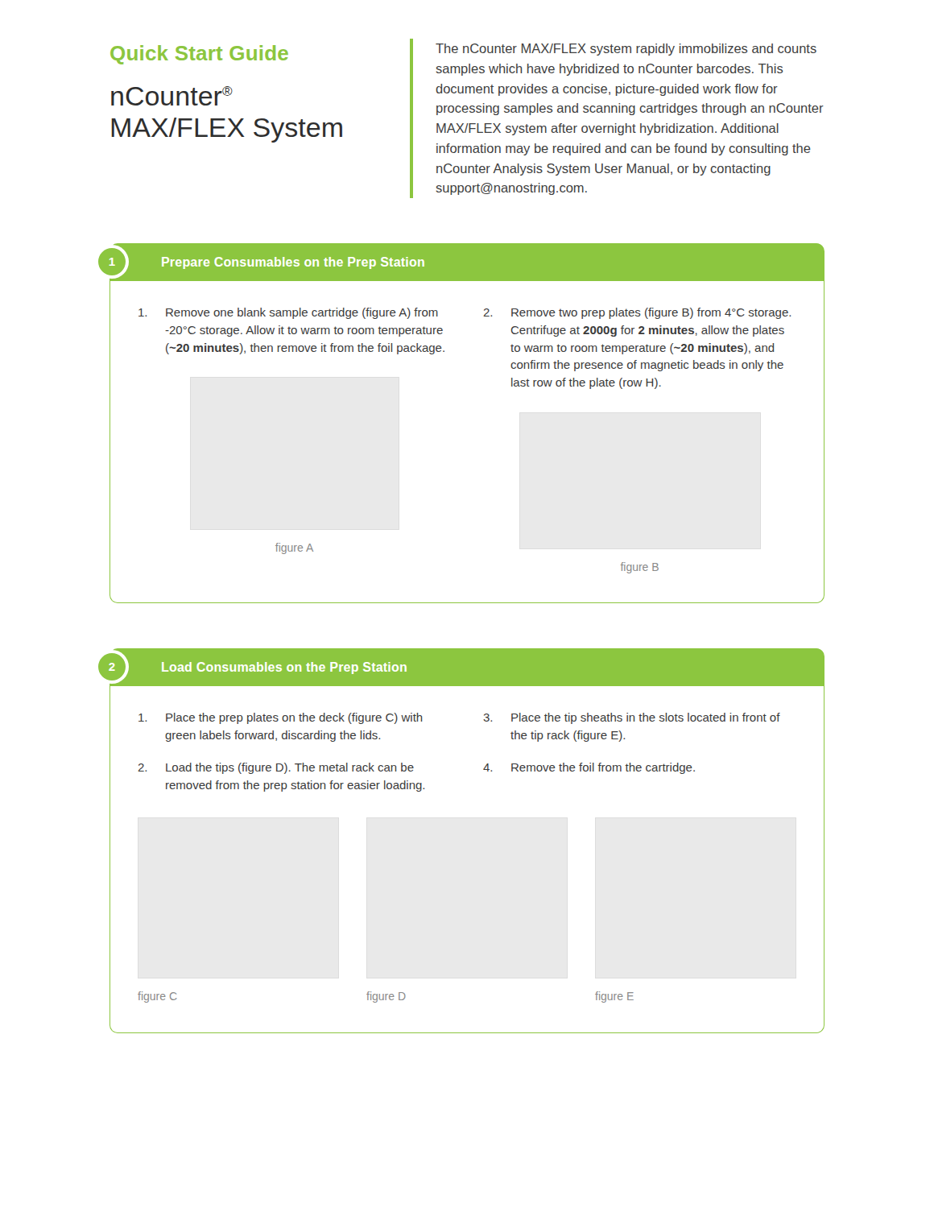Quick Start Guide
nCounter®
MAX/FLEX System
The nCounter MAX/FLEX system rapidly immobilizes and counts samples which have hybridized to nCounter barcodes. This document provides a concise, picture-guided work flow for processing samples and scanning cartridges through an nCounter MAX/FLEX system after overnight hybridization. Additional information may be required and can be found by consulting the nCounter Analysis System User Manual, or by contacting support@nanostring.com.
1
Prepare Consumables on the Prep Station
Remove one blank sample cartridge (figure A) from -20°C storage. Allow it to warm to room temperature (~20 minutes), then remove it from the foil package.
figure A
Remove two prep plates (figure B) from 4°C storage. Centrifuge at 2000g for 2 minutes, allow the plates to warm to room temperature (~20 minutes), and confirm the presence of magnetic beads in only the last row of the plate (row H).
figure B
2
Load Consumables on the Prep Station
Place the prep plates on the deck (figure C) with green labels forward, discarding the lids.
Load the tips (figure D). The metal rack can be removed from the prep station for easier loading.
Place the tip sheaths in the slots located in front of the tip rack (figure E).
Remove the foil from the cartridge.
figure C
figure D
figure E